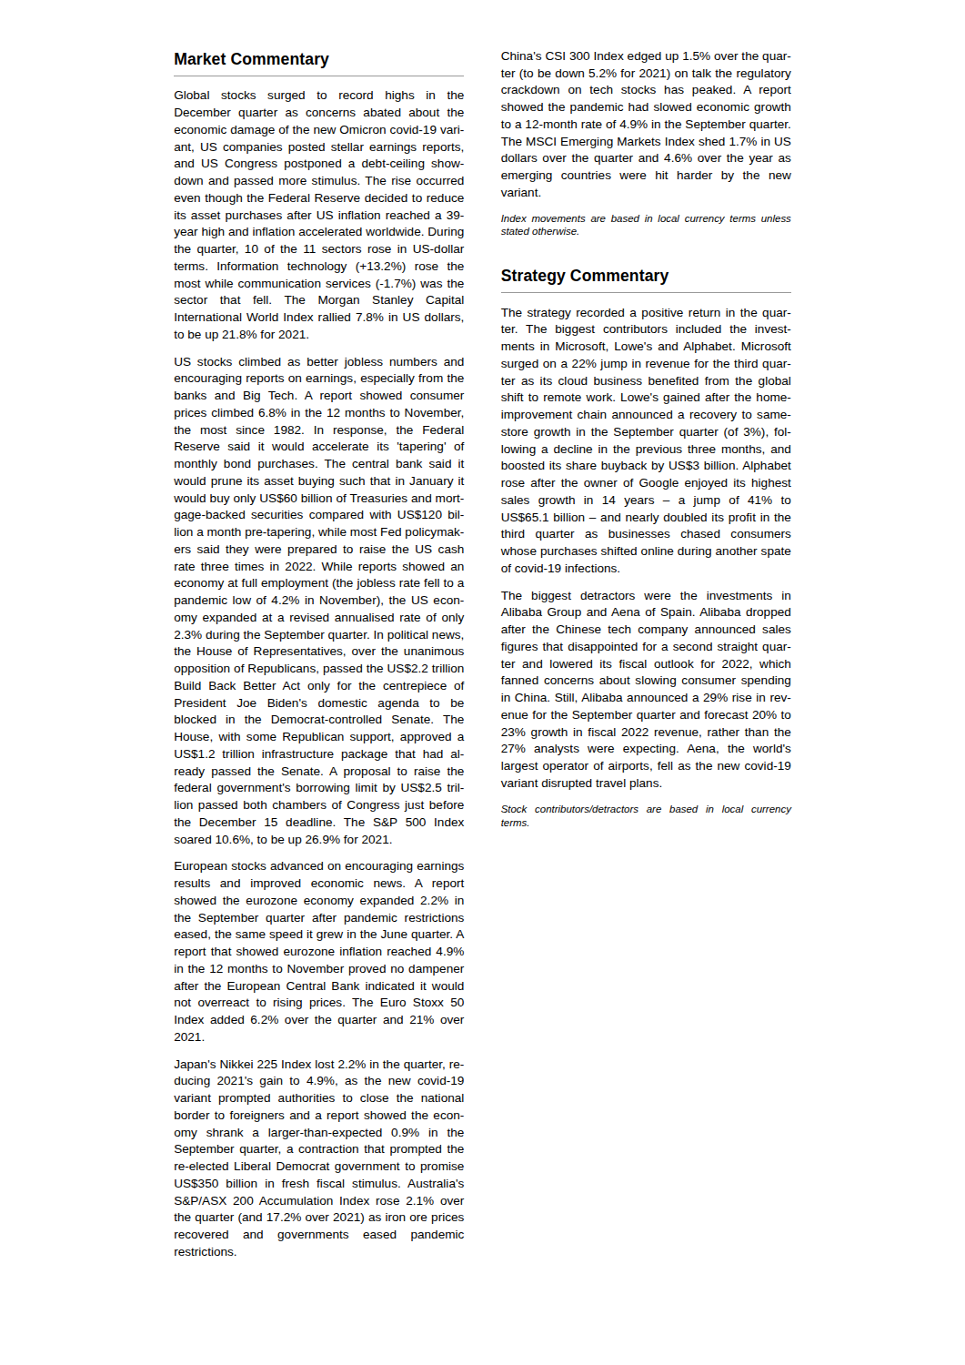Market Commentary
Global stocks surged to record highs in the December quarter as concerns abated about the economic damage of the new Omicron covid-19 variant, US companies posted stellar earnings reports, and US Congress postponed a debt-ceiling showdown and passed more stimulus. The rise occurred even though the Federal Reserve decided to reduce its asset purchases after US inflation reached a 39-year high and inflation accelerated worldwide. During the quarter, 10 of the 11 sectors rose in US-dollar terms. Information technology (+13.2%) rose the most while communication services (-1.7%) was the sector that fell. The Morgan Stanley Capital International World Index rallied 7.8% in US dollars, to be up 21.8% for 2021.
US stocks climbed as better jobless numbers and encouraging reports on earnings, especially from the banks and Big Tech. A report showed consumer prices climbed 6.8% in the 12 months to November, the most since 1982. In response, the Federal Reserve said it would accelerate its 'tapering' of monthly bond purchases. The central bank said it would prune its asset buying such that in January it would buy only US$60 billion of Treasuries and mortgage-backed securities compared with US$120 billion a month pre-tapering, while most Fed policymakers said they were prepared to raise the US cash rate three times in 2022. While reports showed an economy at full employment (the jobless rate fell to a pandemic low of 4.2% in November), the US economy expanded at a revised annualised rate of only 2.3% during the September quarter. In political news, the House of Representatives, over the unanimous opposition of Republicans, passed the US$2.2 trillion Build Back Better Act only for the centrepiece of President Joe Biden's domestic agenda to be blocked in the Democrat-controlled Senate. The House, with some Republican support, approved a US$1.2 trillion infrastructure package that had already passed the Senate. A proposal to raise the federal government's borrowing limit by US$2.5 trillion passed both chambers of Congress just before the December 15 deadline. The S&P 500 Index soared 10.6%, to be up 26.9% for 2021.
European stocks advanced on encouraging earnings results and improved economic news. A report showed the eurozone economy expanded 2.2% in the September quarter after pandemic restrictions eased, the same speed it grew in the June quarter. A report that showed eurozone inflation reached 4.9% in the 12 months to November proved no dampener after the European Central Bank indicated it would not overreact to rising prices. The Euro Stoxx 50 Index added 6.2% over the quarter and 21% over 2021.
Japan's Nikkei 225 Index lost 2.2% in the quarter, reducing 2021's gain to 4.9%, as the new covid-19 variant prompted authorities to close the national border to foreigners and a report showed the economy shrank a larger-than-expected 0.9% in the September quarter, a contraction that prompted the re-elected Liberal Democrat government to promise US$350 billion in fresh fiscal stimulus. Australia's S&P/ASX 200 Accumulation Index rose 2.1% over the quarter (and 17.2% over 2021) as iron ore prices recovered and governments eased pandemic restrictions.
China's CSI 300 Index edged up 1.5% over the quarter (to be down 5.2% for 2021) on talk the regulatory crackdown on tech stocks has peaked. A report showed the pandemic had slowed economic growth to a 12-month rate of 4.9% in the September quarter. The MSCI Emerging Markets Index shed 1.7% in US dollars over the quarter and 4.6% over the year as emerging countries were hit harder by the new variant.
Index movements are based in local currency terms unless stated otherwise.
Strategy Commentary
The strategy recorded a positive return in the quarter. The biggest contributors included the investments in Microsoft, Lowe's and Alphabet. Microsoft surged on a 22% jump in revenue for the third quarter as its cloud business benefited from the global shift to remote work. Lowe's gained after the home-improvement chain announced a recovery to same-store growth in the September quarter (of 3%), following a decline in the previous three months, and boosted its share buyback by US$3 billion. Alphabet rose after the owner of Google enjoyed its highest sales growth in 14 years – a jump of 41% to US$65.1 billion – and nearly doubled its profit in the third quarter as businesses chased consumers whose purchases shifted online during another spate of covid-19 infections.
The biggest detractors were the investments in Alibaba Group and Aena of Spain. Alibaba dropped after the Chinese tech company announced sales figures that disappointed for a second straight quarter and lowered its fiscal outlook for 2022, which fanned concerns about slowing consumer spending in China. Still, Alibaba announced a 29% rise in revenue for the September quarter and forecast 20% to 23% growth in fiscal 2022 revenue, rather than the 27% analysts were expecting. Aena, the world's largest operator of airports, fell as the new covid-19 variant disrupted travel plans.
Stock contributors/detractors are based in local currency terms.